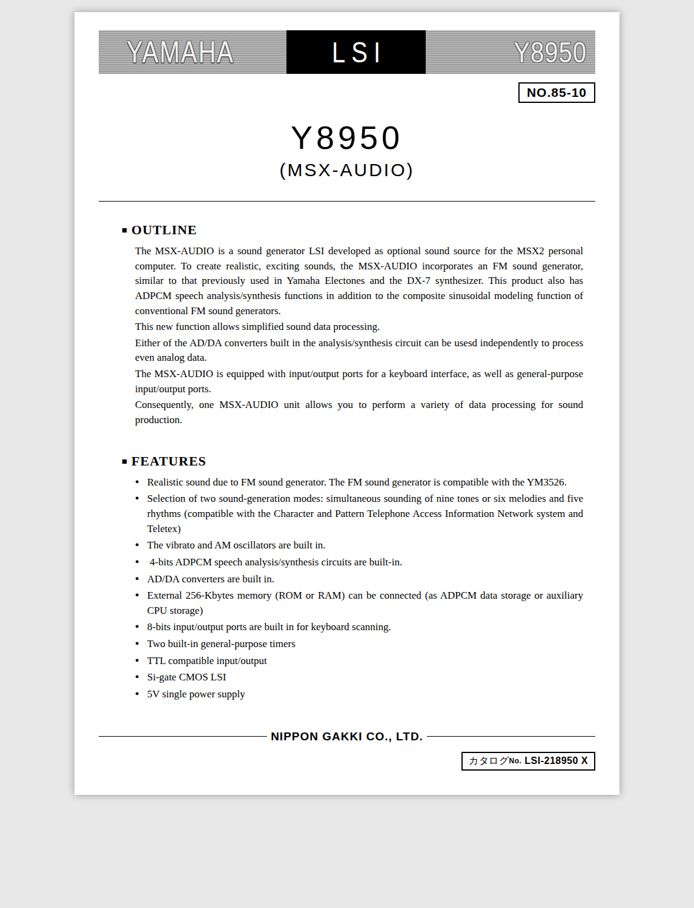YAMAHA
LSI
Y8950
NO.85-10
Y8950
(MSX-AUDIO)
OUTLINE
The MSX-AUDIO is a sound generator LSI developed as optional sound source for the MSX2 personal computer. To create realistic, exciting sounds, the MSX-AUDIO incorporates an FM sound generator, similar to that previously used in Yamaha Electones and the DX-7 synthesizer. This product also has ADPCM speech analysis/synthesis functions in addition to the composite sinusoidal modeling function of conventional FM sound generators.
This new function allows simplified sound data processing.
Either of the AD/DA converters built in the analysis/synthesis circuit can be usesd independently to process even analog data.
The MSX-AUDIO is equipped with input/output ports for a keyboard interface, as well as general-purpose input/output ports.
Consequently, one MSX-AUDIO unit allows you to perform a variety of data processing for sound production.
FEATURES
Realistic sound due to FM sound generator. The FM sound generator is compatible with the YM3526.
Selection of two sound-generation modes: simultaneous sounding of nine tones or six melodies and five rhythms (compatible with the Character and Pattern Telephone Access Information Network system and Teletex)
The vibrato and AM oscillators are built in.
4-bits ADPCM speech analysis/synthesis circuits are built-in.
AD/DA converters are built in.
External 256-Kbytes memory (ROM or RAM) can be connected (as ADPCM data storage or auxiliary CPU storage)
8-bits input/output ports are built in for keyboard scanning.
Two built-in general-purpose timers
TTL compatible input/output
Si-gate CMOS LSI
5V single power supply
NIPPON GAKKI CO., LTD.
カタログ No. LSI-218950 X